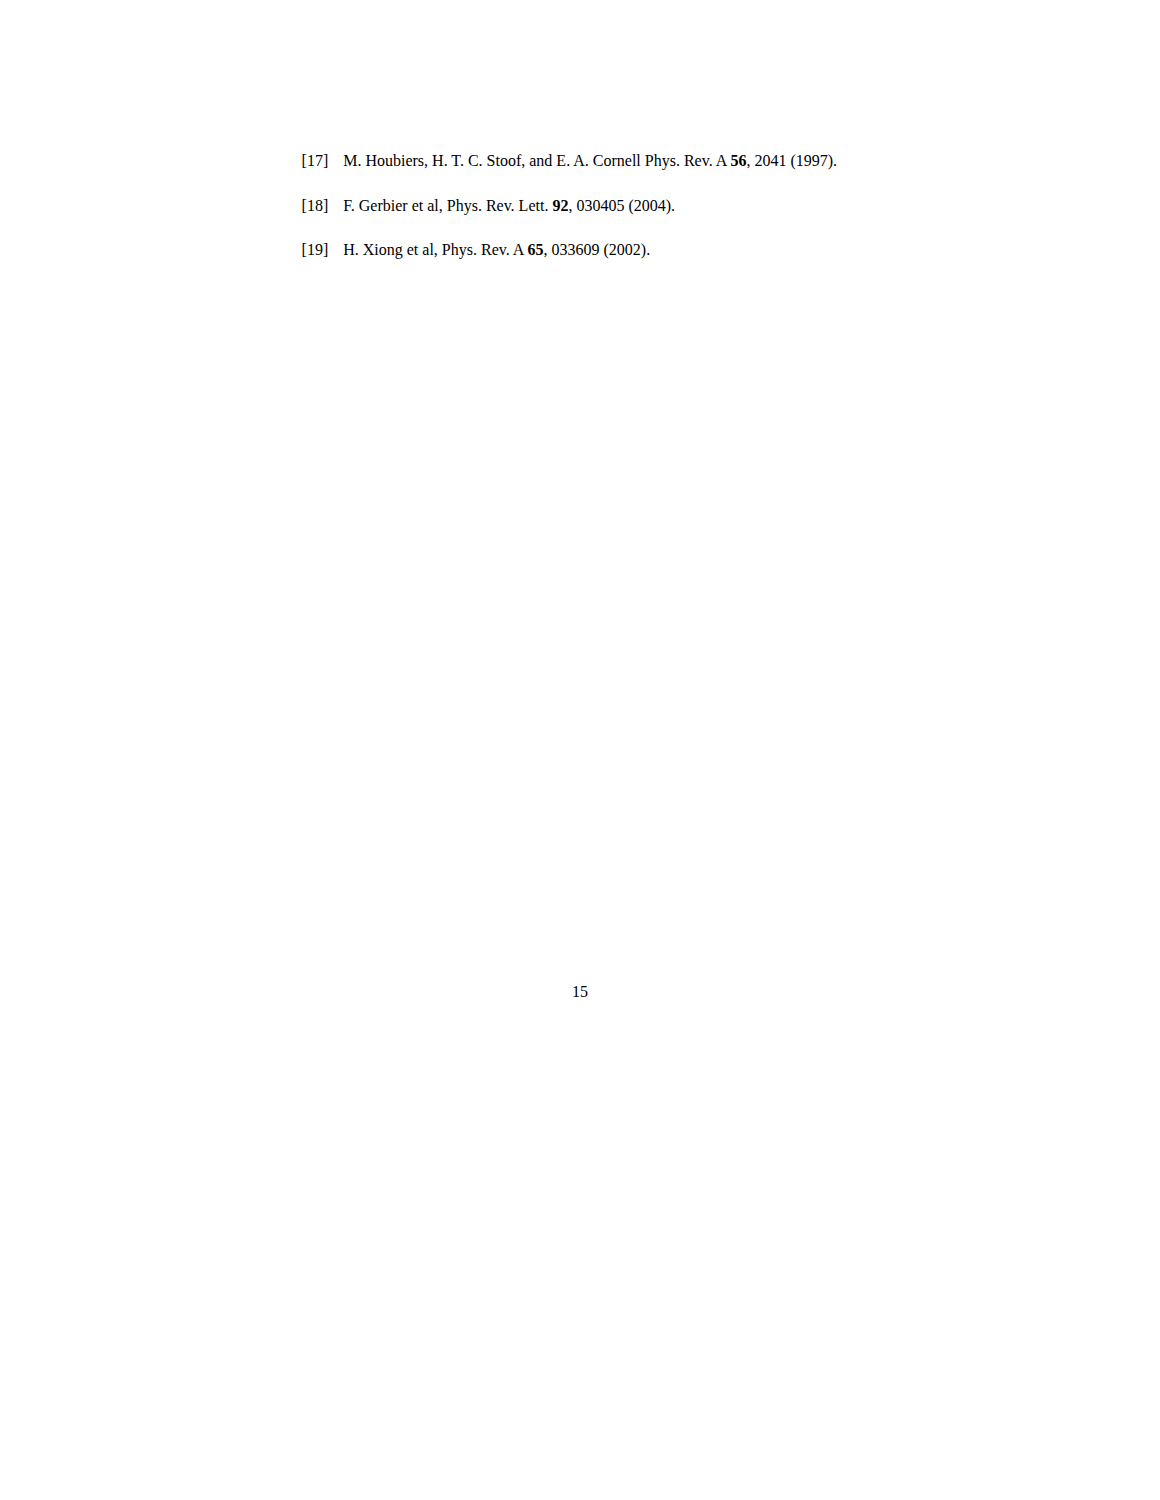[17] M. Houbiers, H. T. C. Stoof, and E. A. Cornell Phys. Rev. A 56, 2041 (1997).
[18] F. Gerbier et al, Phys. Rev. Lett. 92, 030405 (2004).
[19] H. Xiong et al, Phys. Rev. A 65, 033609 (2002).
15